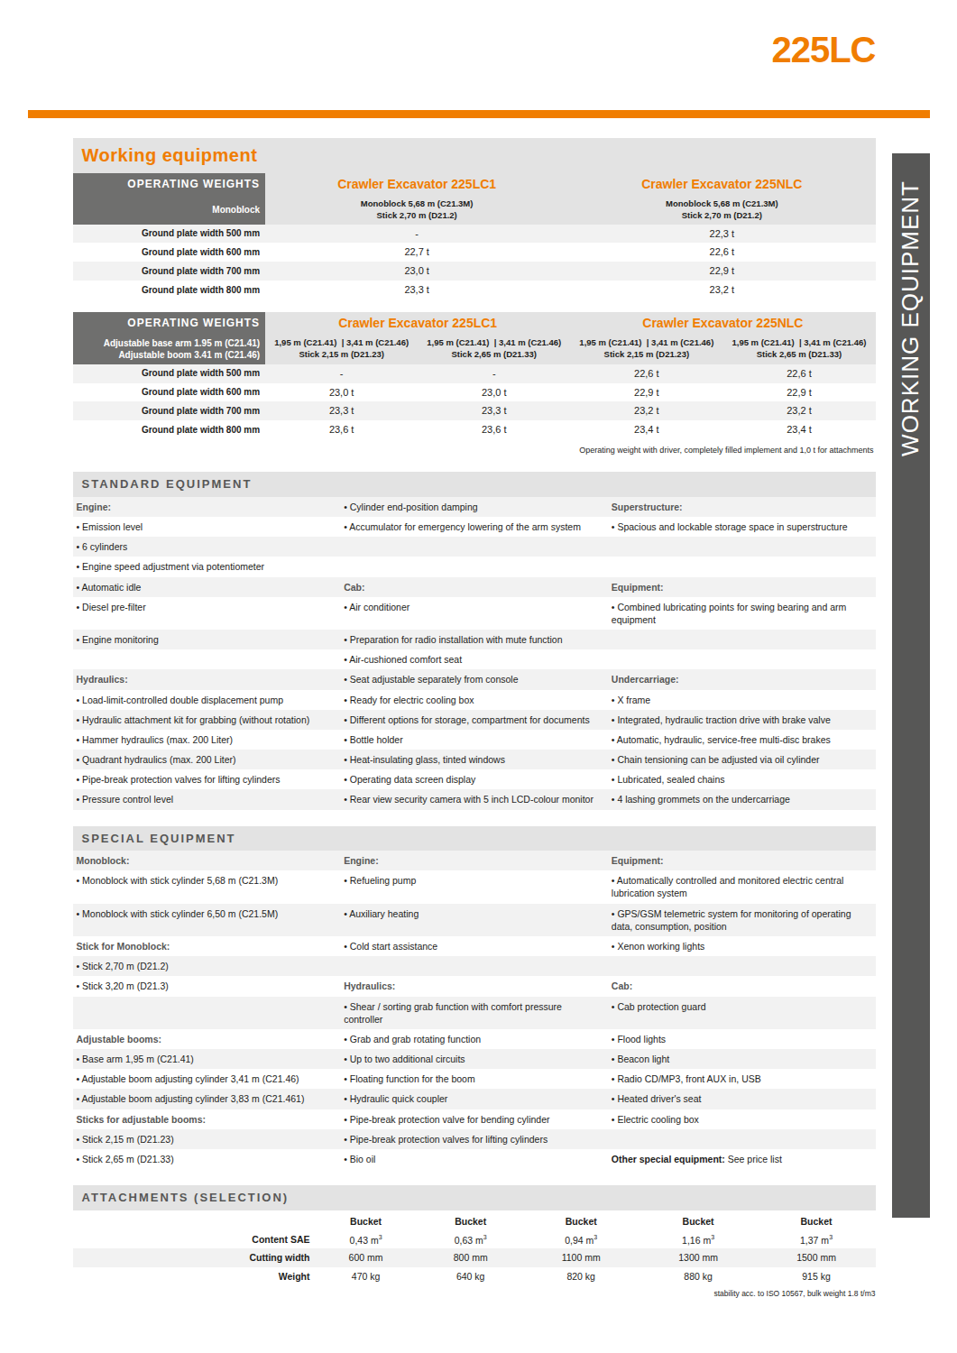225LC
WORKING EQUIPMENT
Working equipment
| OPERATING WEIGHTS | Crawler Excavator 225LC1 | Crawler Excavator 225NLC |
| --- | --- | --- |
| Monoblock | Monoblock 5,68 m (C21.3M) Stick 2,70 m (D21.2) | Monoblock 5,68 m (C21.3M) Stick 2,70 m (D21.2) |
| Ground plate width 500 mm | - | 22,3 t |
| Ground plate width 600 mm | 22,7 t | 22,6 t |
| Ground plate width 700 mm | 23,0 t | 22,9 t |
| Ground plate width 800 mm | 23,3 t | 23,2 t |
| OPERATING WEIGHTS | Crawler Excavator 225LC1 | Crawler Excavator 225NLC |
| --- | --- | --- |
| Adjustable base arm 1.95 m (C21.41) Adjustable boom 3.41 m (C21.46) | 1,95 m (C21.41) / 3,41 m (C21.46) Stick 2,15 m (D21.23) | 1,95 m (C21.41) / 3,41 m (C21.46) Stick 2,65 m (D21.33) | 1,95 m (C21.41) / 3,41 m (C21.46) Stick 2,15 m (D21.23) | 1,95 m (C21.41) / 3,41 m (C21.46) Stick 2,65 m (D21.33) |
| Ground plate width 500 mm | - | - | 22,6 t | 22,6 t |
| Ground plate width 600 mm | 23,0 t | 23,0 t | 22,9 t | 22,9 t |
| Ground plate width 700 mm | 23,3 t | 23,3 t | 23,2 t | 23,2 t |
| Ground plate width 800 mm | 23,6 t | 23,6 t | 23,4 t | 23,4 t |
Operating weight with driver, completely filled implement and 1,0 t for attachments
STANDARD EQUIPMENT
| Engine: | Cylinder end-position damping | Superstructure: |
| Emission level | Accumulator for emergency lowering of the arm system | Spacious and lockable storage space in superstructure |
| 6 cylinders | | |
| Engine speed adjustment via potentiometer | | |
| Automatic idle | Cab: | Equipment: |
| Diesel pre-filter | Air conditioner | Combined lubricating points for swing bearing and arm equipment |
| Engine monitoring | Preparation for radio installation with mute function | |
| | Air-cushioned comfort seat | |
| Hydraulics: | Seat adjustable separately from console | Undercarriage: |
| Load-limit-controlled double displacement pump | Ready for electric cooling box | X frame |
| Hydraulic attachment kit for grabbing (without rotation) | Different options for storage, compartment for documents | Integrated, hydraulic traction drive with brake valve |
| Hammer hydraulics (max. 200 Liter) | Bottle holder | Automatic, hydraulic, service-free multi-disc brakes |
| Quadrant hydraulics (max. 200 Liter) | Heat-insulating glass, tinted windows | Chain tensioning can be adjusted via oil cylinder |
| Pipe-break protection valves for lifting cylinders | Operating data screen display | Lubricated, sealed chains |
| Pressure control level | Rear view security camera with 5 inch LCD-colour monitor | 4 lashing grommets on the undercarriage |
SPECIAL EQUIPMENT
| Monoblock: | Engine: | Equipment: |
| Monoblock with stick cylinder 5,68 m (C21.3M) | Refueling pump | Automatically controlled and monitored electric central lubrication system |
| Monoblock with stick cylinder 6,50 m (C21.5M) | Auxiliary heating | GPS/GSM telemetric system for monitoring of operating data, consumption, position |
| Stick for Monoblock: | Cold start assistance | Xenon working lights |
| Stick 2,70 m (D21.2) | | |
| Stick 3,20 m (D21.3) | Hydraulics: | Cab: |
| | Shear / sorting grab function with comfort pressure controller | Cab protection guard |
| Adjustable booms: | Grab and grab rotating function | Flood lights |
| Base arm 1,95 m (C21.41) | Up to two additional circuits | Beacon light |
| Adjustable boom adjusting cylinder 3,41 m (C21.46) | Floating function for the boom | Radio CD/MP3, front AUX in, USB |
| Adjustable boom adjusting cylinder 3,83 m (C21.461) | Hydraulic quick coupler | Heated driver's seat |
| Sticks for adjustable booms: | Pipe-break protection valve for bending cylinder | Electric cooling box |
| Stick 2,15 m (D21.23) | Pipe-break protection valves for lifting cylinders | |
| Stick 2,65 m (D21.33) | Bio oil | Other special equipment: See price list |
ATTACHMENTS (SELECTION)
| | Bucket | Bucket | Bucket | Bucket | Bucket |
| Content SAE | 0,43 m 3 | 0,63 m 3 | 0,94 m 3 | 1,16 m 3 | 1,37 m 3 |
| Cutting width | 600 mm | 800 mm | 1100 mm | 1300 mm | 1500 mm |
| Weight | 470 kg | 640 kg | 820 kg | 880 kg | 915 kg |
stability acc. to ISO 10567, bulk weight 1.8 t/m3